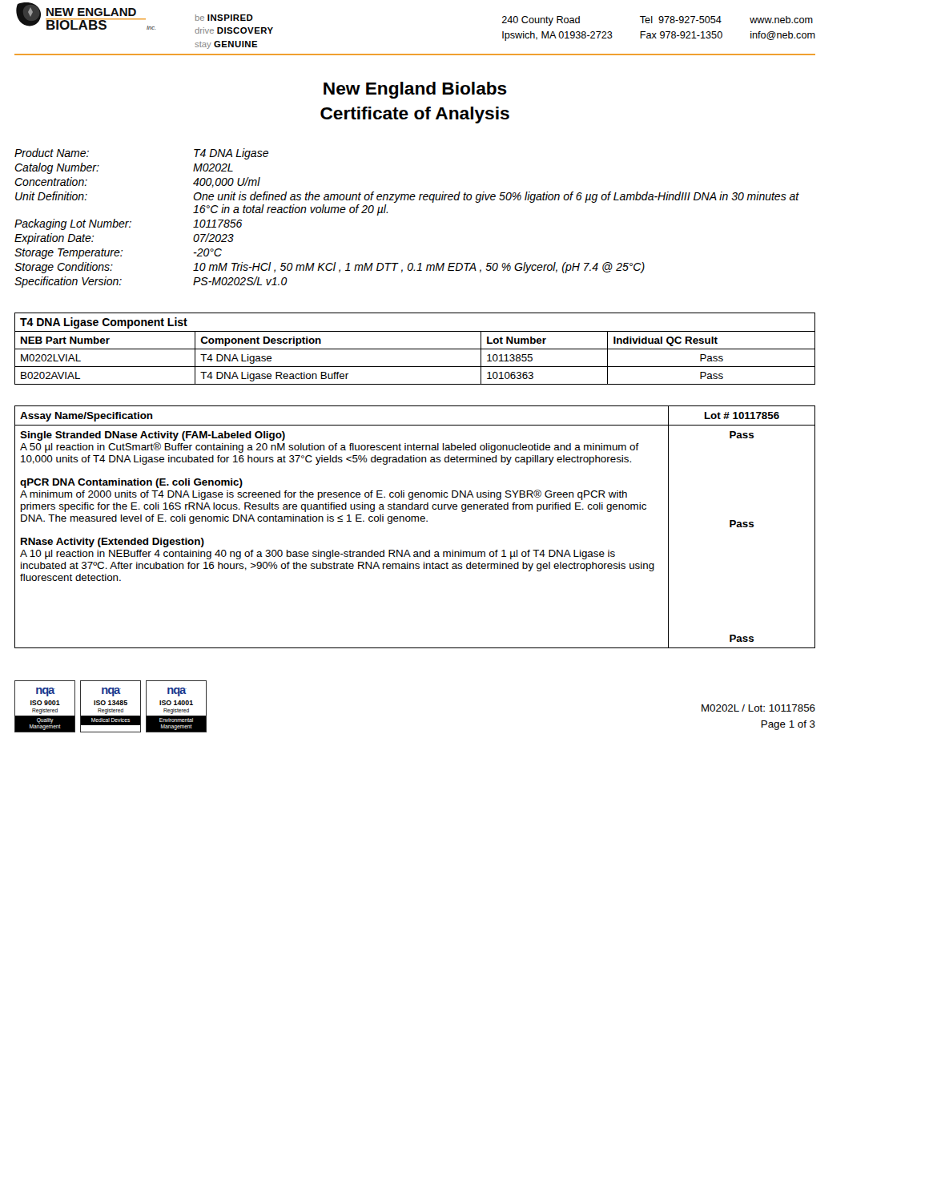NEW ENGLAND BIOLABS Inc.
be INSPIRED
drive DISCOVERY
stay GENUINE
240 County Road
Ipswich, MA 01938-2723
Tel 978-927-5054
Fax 978-921-1350
www.neb.com
info@neb.com
New England Biolabs
Certificate of Analysis
| Product Name: | T4 DNA Ligase |
| Catalog Number: | M0202L |
| Concentration: | 400,000 U/ml |
| Unit Definition: | One unit is defined as the amount of enzyme required to give 50% ligation of 6 µg of Lambda-HindIII DNA in 30 minutes at 16°C in a total reaction volume of 20 µl. |
| Packaging Lot Number: | 10117856 |
| Expiration Date: | 07/2023 |
| Storage Temperature: | -20°C |
| Storage Conditions: | 10 mM Tris-HCl , 50 mM KCl , 1 mM DTT , 0.1 mM EDTA , 50 % Glycerol, (pH 7.4 @ 25°C) |
| Specification Version: | PS-M0202S/L v1.0 |
| T4 DNA Ligase Component List |
| NEB Part Number | Component Description | Lot Number | Individual QC Result |
| M0202LVIAL | T4 DNA Ligase | 10113855 | Pass |
| B0202AVIAL | T4 DNA Ligase Reaction Buffer | 10106363 | Pass |
| Assay Name/Specification | Lot # 10117856 |
| --- | --- |
| Single Stranded DNase Activity (FAM-Labeled Oligo) A 50 µl reaction in CutSmart® Buffer containing a 20 nM solution of a fluorescent internal labeled oligonucleotide and a minimum of 10,000 units of T4 DNA Ligase incubated for 16 hours at 37°C yields <5% degradation as determined by capillary electrophoresis. qPCR DNA Contamination (E. coli Genomic) A minimum of 2000 units of T4 DNA Ligase is screened for the presence of E. coli genomic DNA using SYBR® Green qPCR with primers specific for the E. coli 16S rRNA locus. Results are quantified using a standard curve generated from purified E. coli genomic DNA. The measured level of E. coli genomic DNA contamination is ≤ 1 E. coli genome. RNase Activity (Extended Digestion) A 10 µl reaction in NEBuffer 4 containing 40 ng of a 300 base single-stranded RNA and a minimum of 1 µl of T4 DNA Ligase is incubated at 37ºC. After incubation for 16 hours, >90% of the substrate RNA remains intact as determined by gel electrophoresis using fluorescent detection. | Pass Pass Pass |
nqa.
ISO 9001
Registered
Quality
Management
nqa.
ISO 13485
Registered
Medical Devices
nqa.
ISO 14001
Registered
Environmental
Management
M0202L / Lot: 10117856
Page 1 of 3